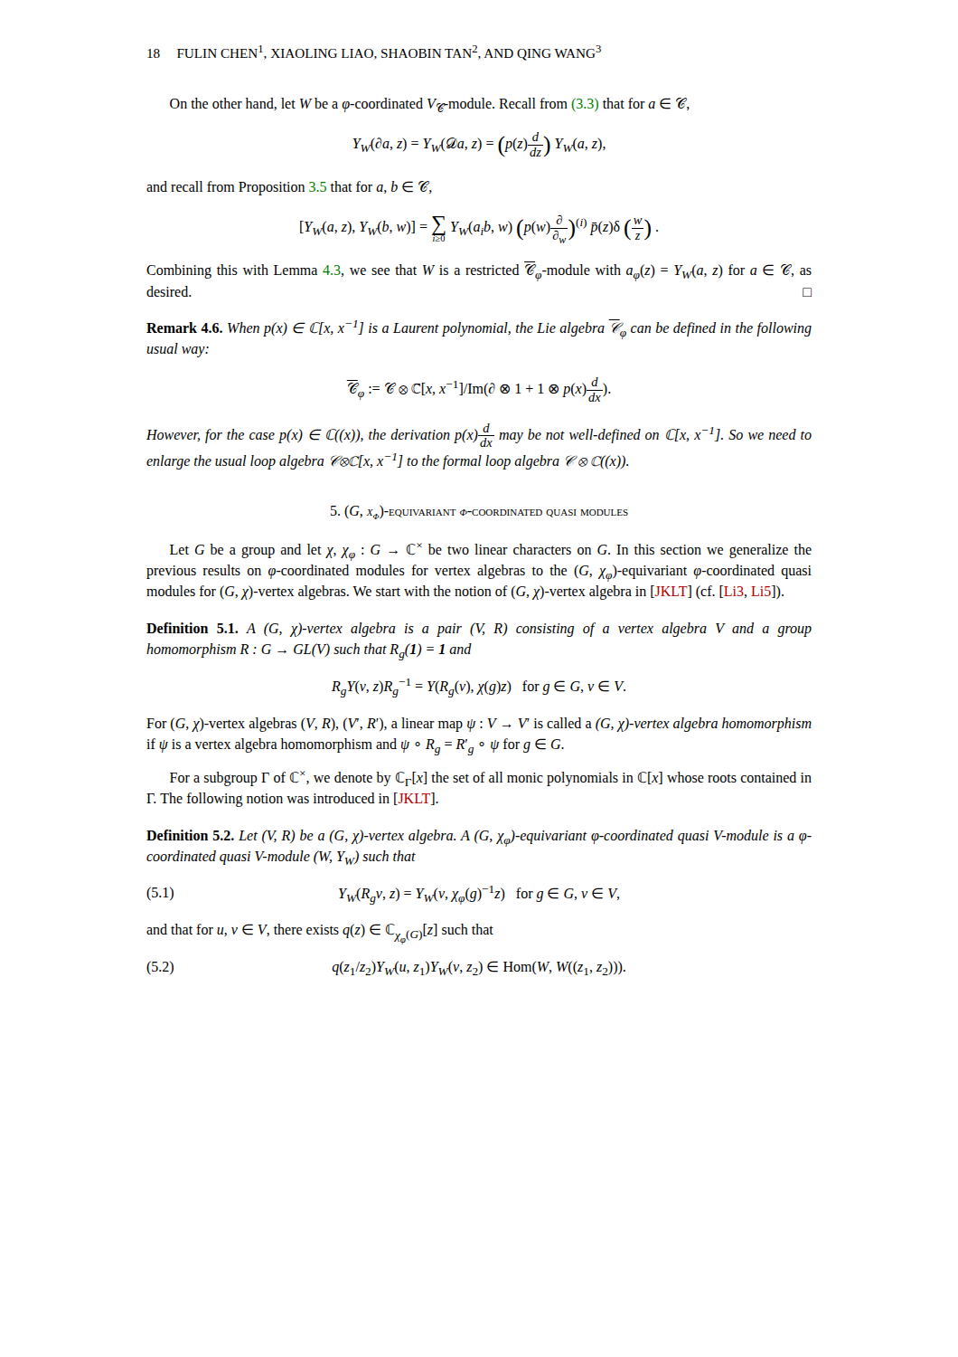18 FULIN CHEN1, XIAOLING LIAO, SHAOBIN TAN2, AND QING WANG3
On the other hand, let W be a φ-coordinated V𝒞-module. Recall from (3.3) that for a ∈ 𝒞,
YW(∂a, z) = YW(𝒟a, z) = (p(z)ddz) YW(a, z),
and recall from Proposition 3.5 that for a, b ∈ 𝒞,
[YW(a, z), YW(b, w)] = ∑i≥0 YW(aib, w) (p(w)∂∂w)(i) p̄(z)δ (wz) .
Combining this with Lemma 4.3, we see that W is a restricted 𝒞φ-module with aφ(z) = YW(a, z) for a ∈ 𝒞, as desired. □
Remark 4.6. When p(x) ∈ ℂ[x, x−1] is a Laurent polynomial, the Lie algebra 𝒞φ can be defined in the following usual way:
𝒞φ := 𝒞 ⊗ ℂ[x, x−1]/Im(∂ ⊗ 1 + 1 ⊗ p(x)ddx).
However, for the case p(x) ∈ ℂ((x)), the derivation p(x)ddx may be not well-defined on ℂ[x, x−1]. So we need to enlarge the usual loop algebra 𝒞⊗ℂ[x, x−1] to the formal loop algebra 𝒞 ⊗ ℂ((x)).
5. (G, χφ)-equivariant φ-coordinated quasi modules
Let G be a group and let χ, χφ : G → ℂ× be two linear characters on G. In this section we generalize the previous results on φ-coordinated modules for vertex algebras to the (G, χφ)-equivariant φ-coordinated quasi modules for (G, χ)-vertex algebras. We start with the notion of (G, χ)-vertex algebra in [JKLT] (cf. [Li3, Li5]).
Definition 5.1. A (G, χ)-vertex algebra is a pair (V, R) consisting of a vertex algebra V and a group homomorphism R : G → GL(V) such that Rg(1) = 1 and
RgY(v, z)Rg−1 = Y(Rg(v), χ(g)z) for g ∈ G, v ∈ V.
For (G, χ)-vertex algebras (V, R), (V′, R′), a linear map ψ : V → V′ is called a (G, χ)-vertex algebra homomorphism if ψ is a vertex algebra homomorphism and ψ ∘ Rg = R′g ∘ ψ for g ∈ G.
For a subgroup Γ of ℂ×, we denote by ℂΓ[x] the set of all monic polynomials in ℂ[x] whose roots contained in Γ. The following notion was introduced in [JKLT].
Definition 5.2. Let (V, R) be a (G, χ)-vertex algebra. A (G, χφ)-equivariant φ-coordinated quasi V-module is a φ-coordinated quasi V-module (W, YW) such that
(5.1) YW(Rgv, z) = YW(v, χφ(g)−1z) for g ∈ G, v ∈ V,
and that for u, v ∈ V, there exists q(z) ∈ ℂχφ(G)[z] such that
(5.2) q(z1/z2)YW(u, z1)YW(v, z2) ∈ Hom(W, W((z1, z2))).